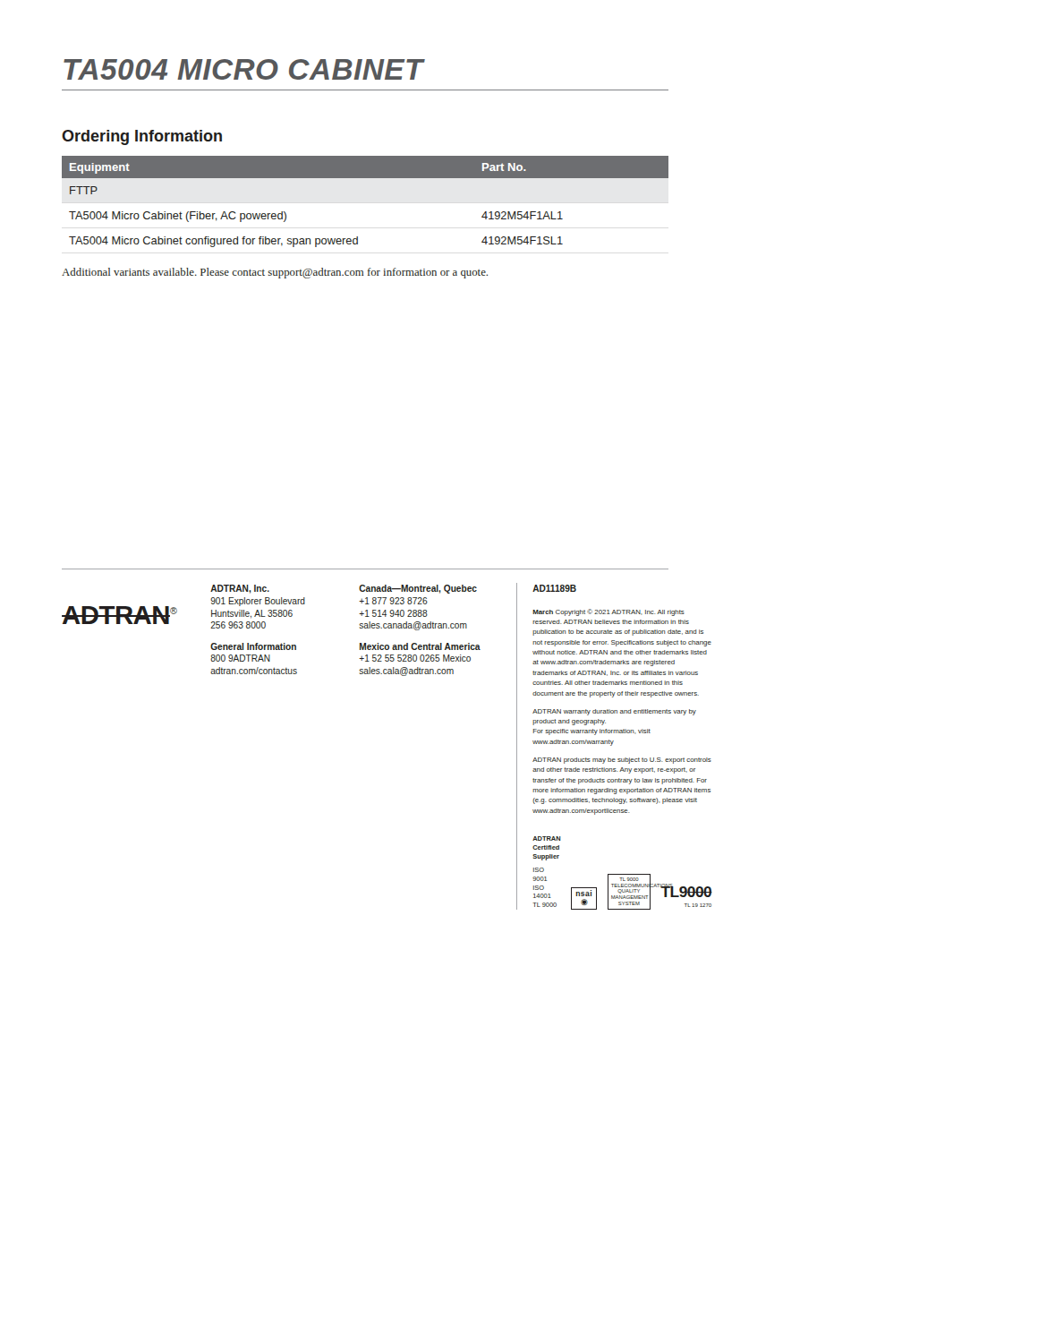TA5004 MICRO CABINET
Ordering Information
| Equipment | Part No. |
| --- | --- |
| FTTP |
| TA5004 Micro Cabinet (Fiber, AC powered) | 4192M54F1AL1 |
| TA5004 Micro Cabinet configured for fiber, span powered | 4192M54F1SL1 |
Additional variants available. Please contact support@adtran.com for information or a quote.
ADTRAN®
ADTRAN, Inc.
901 Explorer Boulevard
Huntsville, AL 35806
256 963 8000
General Information
800 9ADTRAN
adtran.com/contactus
Canada—Montreal, Quebec
+1 877 923 8726
+1 514 940 2888
sales.canada@adtran.com
Mexico and Central America
+1 52 55 5280 0265 Mexico
sales.cala@adtran.com
AD11189B
March Copyright © 2021 ADTRAN, Inc. All rights reserved. ADTRAN believes the information in this publication to be accurate as of publication date, and is not responsible for error. Specifications subject to change without notice. ADTRAN and the other trademarks listed at www.adtran.com/trademarks are registered trademarks of ADTRAN, Inc. or its affiliates in various countries. All other trademarks mentioned in this document are the property of their respective owners.
ADTRAN warranty duration and entitlements vary by product and geography.
For specific warranty information, visit www.adtran.com/warranty
ADTRAN products may be subject to U.S. export controls and other trade restrictions. Any export, re-export, or transfer of the products contrary to law is prohibited. For more information regarding exportation of ADTRAN items (e.g. commodities, technology, software), please visit www.adtran.com/exportlicense.
ADTRAN
Certified
Supplier
ISO 9001
ISO 14001
TL 9000
nsai
◉
TL 9000
TELECOMMUNICATIONS
QUALITY
MANAGEMENT
SYSTEM
TL9000
TL 19 1270